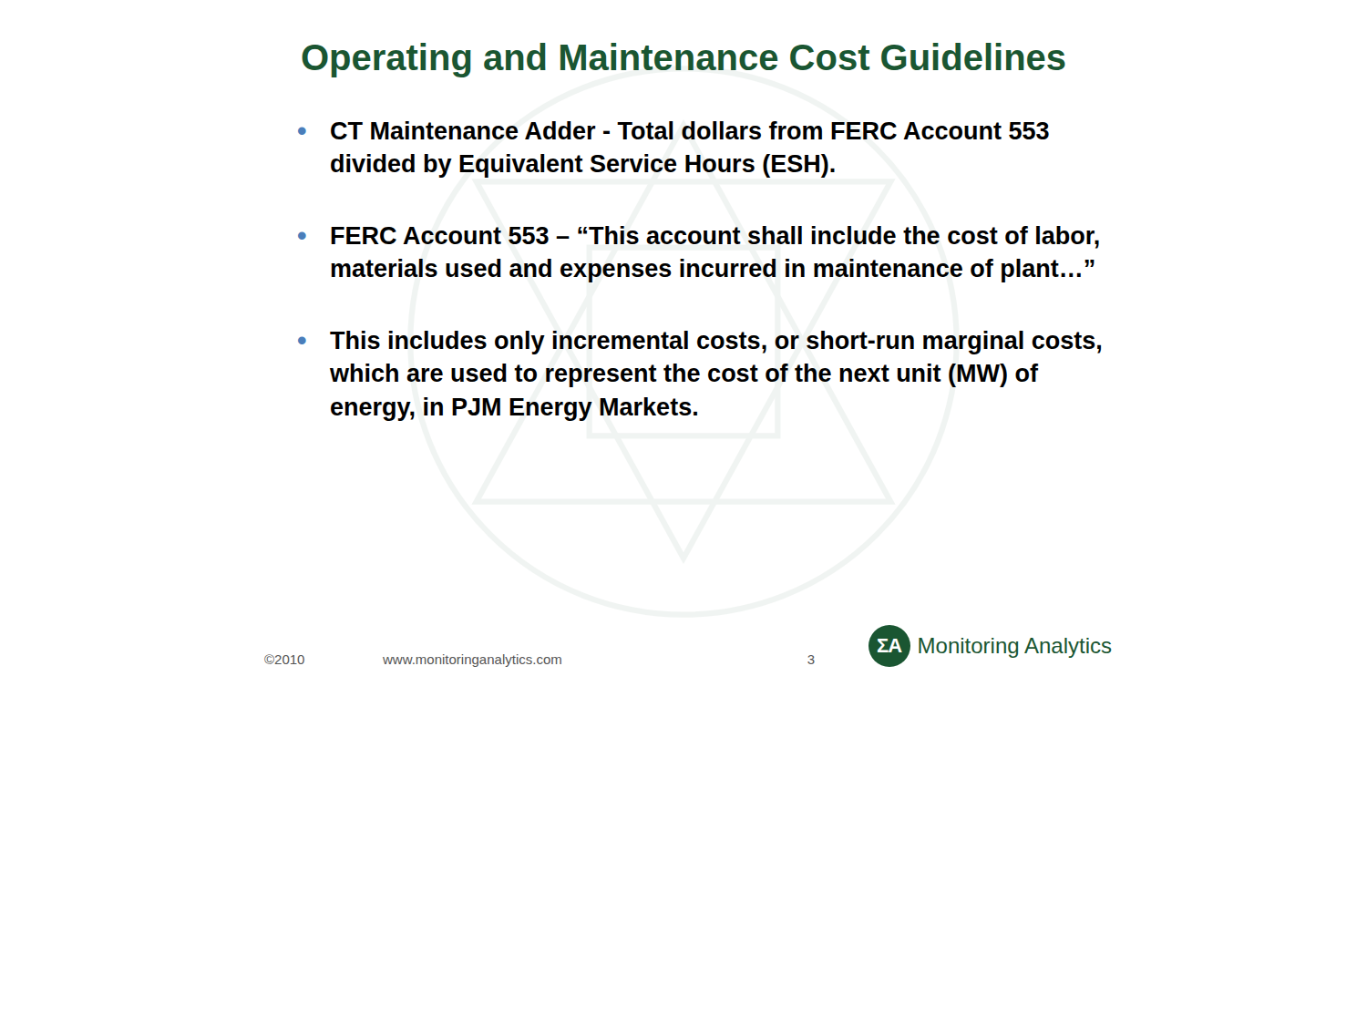Operating and Maintenance Cost Guidelines
CT Maintenance Adder - Total dollars from FERC Account 553 divided by Equivalent Service Hours (ESH).
FERC Account 553 – “This account shall include the cost of labor, materials used and expenses incurred in maintenance of plant…”
This includes only incremental costs, or short-run marginal costs, which are used to represent the cost of the next unit (MW) of energy, in PJM Energy Markets.
©2010
www.monitoringanalytics.com
3
ΣA
Monitoring Analytics